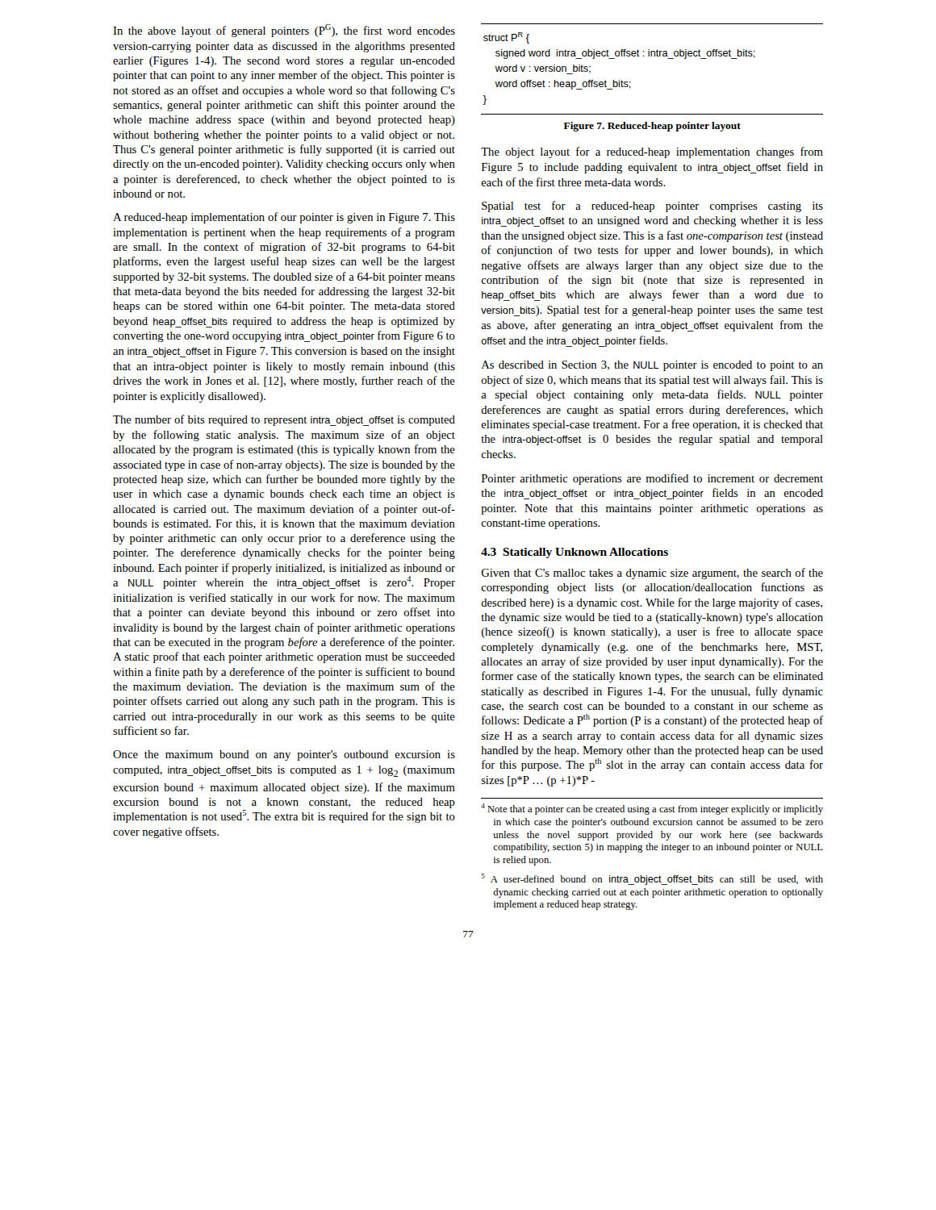In the above layout of general pointers (PG), the first word encodes version-carrying pointer data as discussed in the algorithms presented earlier (Figures 1-4). The second word stores a regular un-encoded pointer that can point to any inner member of the object. This pointer is not stored as an offset and occupies a whole word so that following C's semantics, general pointer arithmetic can shift this pointer around the whole machine address space (within and beyond protected heap) without bothering whether the pointer points to a valid object or not. Thus C's general pointer arithmetic is fully supported (it is carried out directly on the un-encoded pointer). Validity checking occurs only when a pointer is dereferenced, to check whether the object pointed to is inbound or not.
A reduced-heap implementation of our pointer is given in Figure 7. This implementation is pertinent when the heap requirements of a program are small. In the context of migration of 32-bit programs to 64-bit platforms, even the largest useful heap sizes can well be the largest supported by 32-bit systems. The doubled size of a 64-bit pointer means that meta-data beyond the bits needed for addressing the largest 32-bit heaps can be stored within one 64-bit pointer. The meta-data stored beyond heap_offset_bits required to address the heap is optimized by converting the one-word occupying intra_object_pointer from Figure 6 to an intra_object_offset in Figure 7. This conversion is based on the insight that an intra-object pointer is likely to mostly remain inbound (this drives the work in Jones et al. [12], where mostly, further reach of the pointer is explicitly disallowed).
The number of bits required to represent intra_object_offset is computed by the following static analysis. The maximum size of an object allocated by the program is estimated (this is typically known from the associated type in case of non-array objects). The size is bounded by the protected heap size, which can further be bounded more tightly by the user in which case a dynamic bounds check each time an object is allocated is carried out. The maximum deviation of a pointer out-of-bounds is estimated. For this, it is known that the maximum deviation by pointer arithmetic can only occur prior to a dereference using the pointer. The dereference dynamically checks for the pointer being inbound. Each pointer if properly initialized, is initialized as inbound or a NULL pointer wherein the intra_object_offset is zero4. Proper initialization is verified statically in our work for now. The maximum that a pointer can deviate beyond this inbound or zero offset into invalidity is bound by the largest chain of pointer arithmetic operations that can be executed in the program before a dereference of the pointer. A static proof that each pointer arithmetic operation must be succeeded within a finite path by a dereference of the pointer is sufficient to bound the maximum deviation. The deviation is the maximum sum of the pointer offsets carried out along any such path in the program. This is carried out intra-procedurally in our work as this seems to be quite sufficient so far.
Once the maximum bound on any pointer's outbound excursion is computed, intra_object_offset_bits is computed as 1 + log2 (maximum excursion bound + maximum allocated object size). If the maximum excursion bound is not a known constant, the reduced heap implementation is not used5. The extra bit is required for the sign bit to cover negative offsets.
struct PR { signed word intra_object_offset : intra_object_offset_bits; word v : version_bits; word offset : heap_offset_bits; }
Figure 7. Reduced-heap pointer layout
The object layout for a reduced-heap implementation changes from Figure 5 to include padding equivalent to intra_object_offset field in each of the first three meta-data words.
Spatial test for a reduced-heap pointer comprises casting its intra_object_offset to an unsigned word and checking whether it is less than the unsigned object size. This is a fast one-comparison test (instead of conjunction of two tests for upper and lower bounds), in which negative offsets are always larger than any object size due to the contribution of the sign bit (note that size is represented in heap_offset_bits which are always fewer than a word due to version_bits). Spatial test for a general-heap pointer uses the same test as above, after generating an intra_object_offset equivalent from the offset and the intra_object_pointer fields.
As described in Section 3, the NULL pointer is encoded to point to an object of size 0, which means that its spatial test will always fail. This is a special object containing only meta-data fields. NULL pointer dereferences are caught as spatial errors during dereferences, which eliminates special-case treatment. For a free operation, it is checked that the intra-object-offset is 0 besides the regular spatial and temporal checks.
Pointer arithmetic operations are modified to increment or decrement the intra_object_offset or intra_object_pointer fields in an encoded pointer. Note that this maintains pointer arithmetic operations as constant-time operations.
4.3 Statically Unknown Allocations
Given that C's malloc takes a dynamic size argument, the search of the corresponding object lists (or allocation/deallocation functions as described here) is a dynamic cost. While for the large majority of cases, the dynamic size would be tied to a (statically-known) type's allocation (hence sizeof() is known statically), a user is free to allocate space completely dynamically (e.g. one of the benchmarks here, MST, allocates an array of size provided by user input dynamically). For the former case of the statically known types, the search can be eliminated statically as described in Figures 1-4. For the unusual, fully dynamic case, the search cost can be bounded to a constant in our scheme as follows: Dedicate a Pth portion (P is a constant) of the protected heap of size H as a search array to contain access data for all dynamic sizes handled by the heap. Memory other than the protected heap can be used for this purpose. The pth slot in the array can contain access data for sizes [p*P … (p +1)*P -
4 Note that a pointer can be created using a cast from integer explicitly or implicitly in which case the pointer's outbound excursion cannot be assumed to be zero unless the novel support provided by our work here (see backwards compatibility, section 5) in mapping the integer to an inbound pointer or NULL is relied upon.
5 A user-defined bound on intra_object_offset_bits can still be used, with dynamic checking carried out at each pointer arithmetic operation to optionally implement a reduced heap strategy.
77